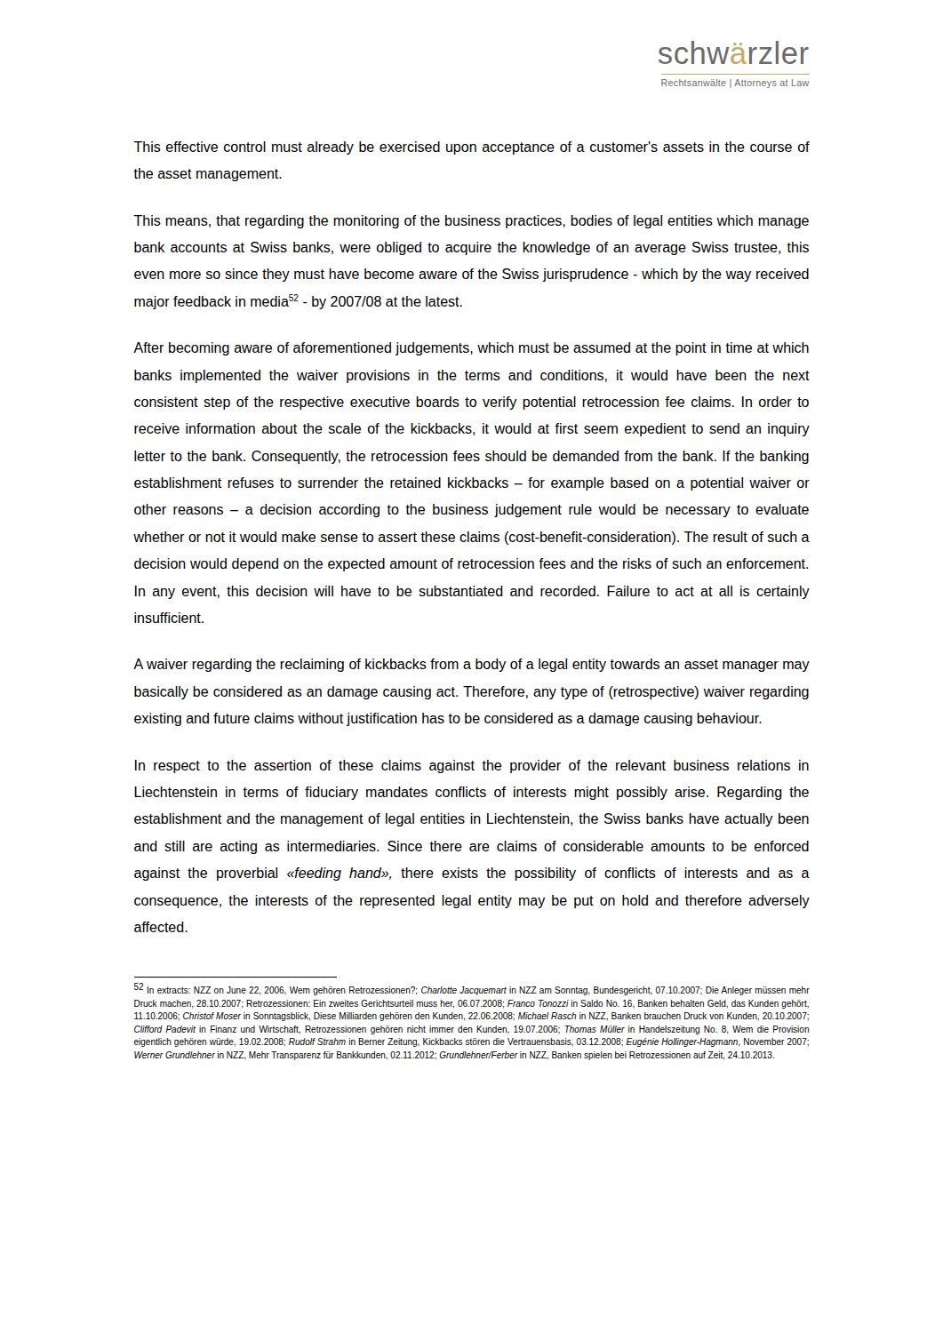schwärzler
Rechtsanwälte | Attorneys at Law
This effective control must already be exercised upon acceptance of a customer's assets in the course of the asset management.
This means, that regarding the monitoring of the business practices, bodies of legal entities which manage bank accounts at Swiss banks, were obliged to acquire the knowledge of an average Swiss trustee, this even more so since they must have become aware of the Swiss jurisprudence - which by the way received major feedback in media52 - by 2007/08 at the latest.
After becoming aware of aforementioned judgements, which must be assumed at the point in time at which banks implemented the waiver provisions in the terms and conditions, it would have been the next consistent step of the respective executive boards to verify potential retrocession fee claims. In order to receive information about the scale of the kickbacks, it would at first seem expedient to send an inquiry letter to the bank. Consequently, the retrocession fees should be demanded from the bank. If the banking establishment refuses to surrender the retained kickbacks – for example based on a potential waiver or other reasons – a decision according to the business judgement rule would be necessary to evaluate whether or not it would make sense to assert these claims (cost-benefit-consideration). The result of such a decision would depend on the expected amount of retrocession fees and the risks of such an enforcement. In any event, this decision will have to be substantiated and recorded. Failure to act at all is certainly insufficient.
A waiver regarding the reclaiming of kickbacks from a body of a legal entity towards an asset manager may basically be considered as an damage causing act. Therefore, any type of (retrospective) waiver regarding existing and future claims without justification has to be considered as a damage causing behaviour.
In respect to the assertion of these claims against the provider of the relevant business relations in Liechtenstein in terms of fiduciary mandates conflicts of interests might possibly arise. Regarding the establishment and the management of legal entities in Liechtenstein, the Swiss banks have actually been and still are acting as intermediaries. Since there are claims of considerable amounts to be enforced against the proverbial «feeding hand», there exists the possibility of conflicts of interests and as a consequence, the interests of the represented legal entity may be put on hold and therefore adversely affected.
52 In extracts: NZZ on June 22, 2006, Wem gehören Retrozessionen?; Charlotte Jacquemart in NZZ am Sonntag, Bundesgericht, 07.10.2007; Die Anleger müssen mehr Druck machen, 28.10.2007; Retrozessionen: Ein zweites Gerichtsurteil muss her, 06.07.2008; Franco Tonozzi in Saldo No. 16, Banken behalten Geld, das Kunden gehört, 11.10.2006; Christof Moser in Sonntagsblick, Diese Milliarden gehören den Kunden, 22.06.2008; Michael Rasch in NZZ, Banken brauchen Druck von Kunden, 20.10.2007; Clifford Padevit in Finanz und Wirtschaft, Retrozessionen gehören nicht immer den Kunden, 19.07.2006; Thomas Müller in Handelszeitung No. 8, Wem die Provision eigentlich gehören würde, 19.02.2008; Rudolf Strahm in Berner Zeitung, Kickbacks stören die Vertrauensbasis, 03.12.2008; Eugénie Hollinger-Hagmann, November 2007; Werner Grundlehner in NZZ, Mehr Transparenz für Bankkunden, 02.11.2012; Grundlehner/Ferber in NZZ, Banken spielen bei Retrozessionen auf Zeit, 24.10.2013.